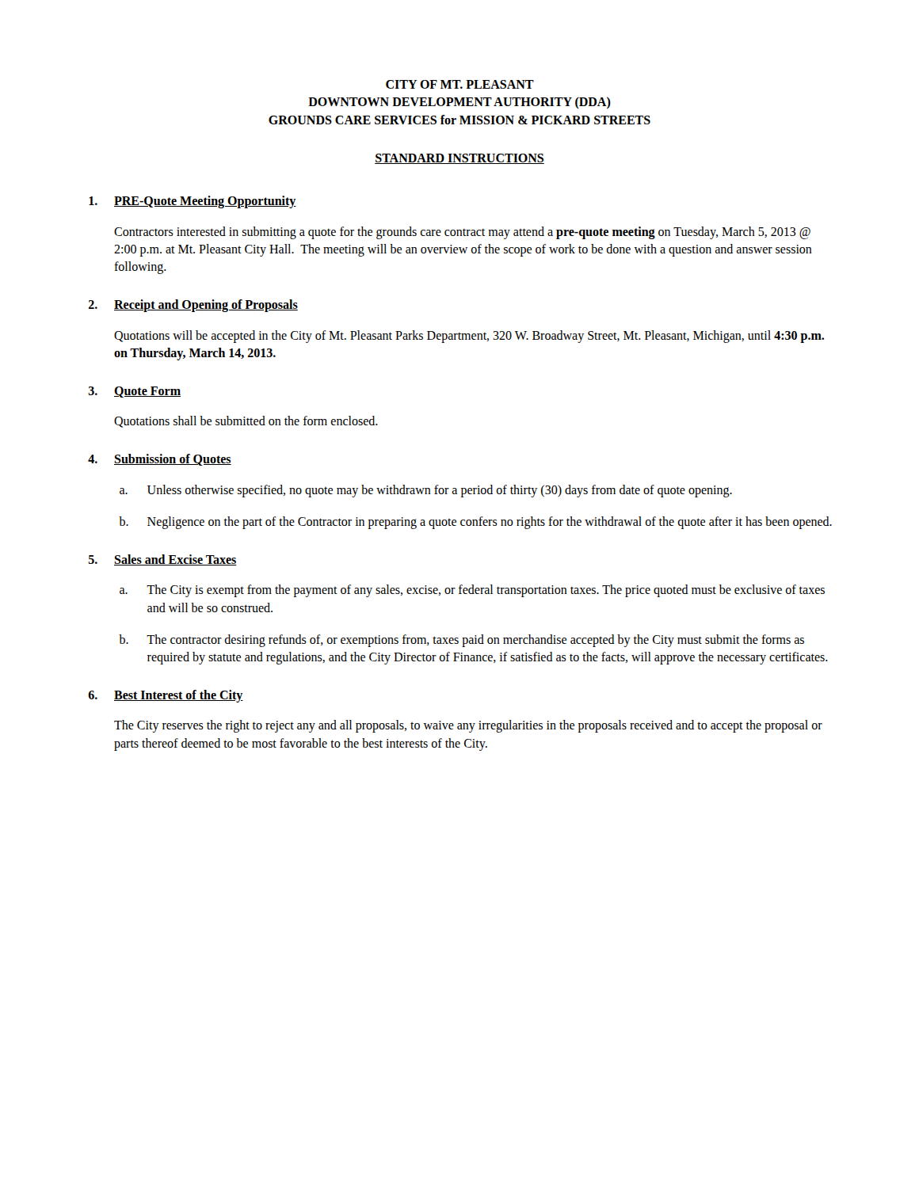CITY OF MT. PLEASANT
DOWNTOWN DEVELOPMENT AUTHORITY (DDA)
GROUNDS CARE SERVICES for MISSION & PICKARD STREETS
STANDARD INSTRUCTIONS
PRE-Quote Meeting Opportunity
Contractors interested in submitting a quote for the grounds care contract may attend a pre-quote meeting on Tuesday, March 5, 2013 @ 2:00 p.m. at Mt. Pleasant City Hall. The meeting will be an overview of the scope of work to be done with a question and answer session following.
Receipt and Opening of Proposals
Quotations will be accepted in the City of Mt. Pleasant Parks Department, 320 W. Broadway Street, Mt. Pleasant, Michigan, until 4:30 p.m. on Thursday, March 14, 2013.
Quote Form
Quotations shall be submitted on the form enclosed.
Submission of Quotes
Unless otherwise specified, no quote may be withdrawn for a period of thirty (30) days from date of quote opening.
Negligence on the part of the Contractor in preparing a quote confers no rights for the withdrawal of the quote after it has been opened.
Sales and Excise Taxes
The City is exempt from the payment of any sales, excise, or federal transportation taxes. The price quoted must be exclusive of taxes and will be so construed.
The contractor desiring refunds of, or exemptions from, taxes paid on merchandise accepted by the City must submit the forms as required by statute and regulations, and the City Director of Finance, if satisfied as to the facts, will approve the necessary certificates.
Best Interest of the City
The City reserves the right to reject any and all proposals, to waive any irregularities in the proposals received and to accept the proposal or parts thereof deemed to be most favorable to the best interests of the City.